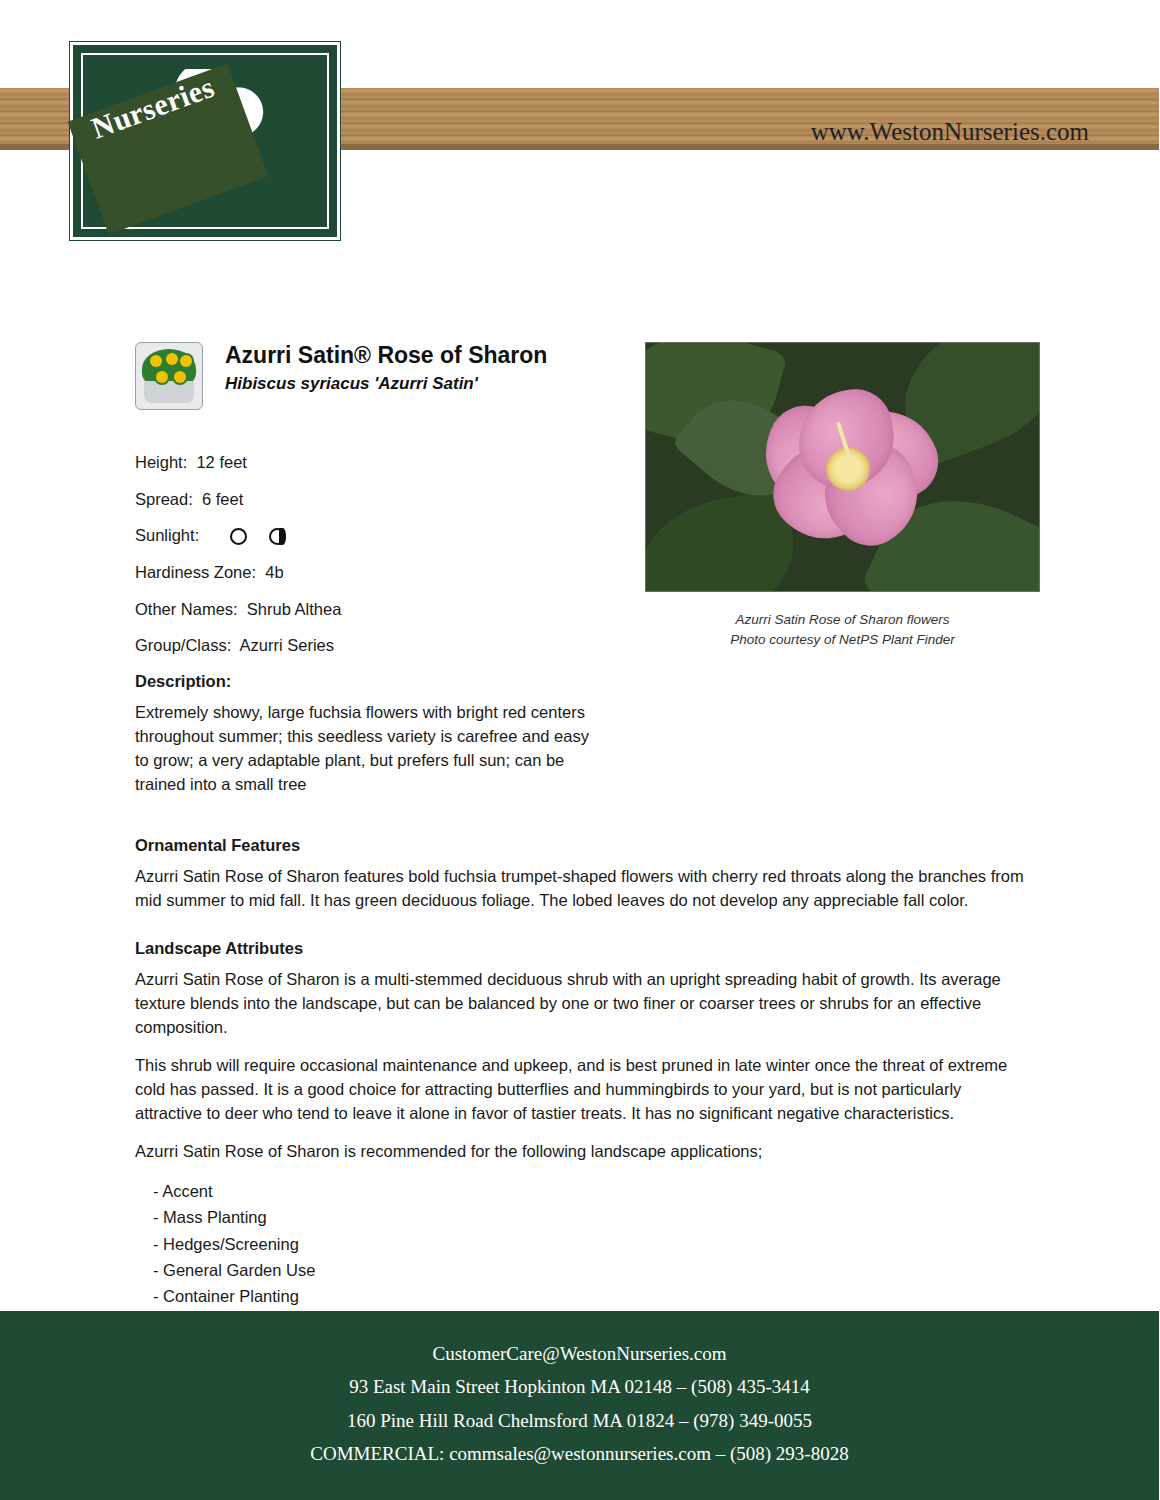Weston Nurseries
www.WestonNurseries.com
Azurri Satin® Rose of Sharon
Hibiscus syriacus 'Azurri Satin'
Height: 12 feet
Spread: 6 feet
Sunlight:
Hardiness Zone: 4b
Other Names: Shrub Althea
Group/Class: Azurri Series
Description:
Extremely showy, large fuchsia flowers with bright red centers throughout summer; this seedless variety is carefree and easy to grow; a very adaptable plant, but prefers full sun; can be trained into a small tree
Azurri Satin Rose of Sharon flowers
Photo courtesy of NetPS Plant Finder
Ornamental Features
Azurri Satin Rose of Sharon features bold fuchsia trumpet-shaped flowers with cherry red throats along the branches from mid summer to mid fall. It has green deciduous foliage. The lobed leaves do not develop any appreciable fall color.
Landscape Attributes
Azurri Satin Rose of Sharon is a multi-stemmed deciduous shrub with an upright spreading habit of growth. Its average texture blends into the landscape, but can be balanced by one or two finer or coarser trees or shrubs for an effective composition.
This shrub will require occasional maintenance and upkeep, and is best pruned in late winter once the threat of extreme cold has passed. It is a good choice for attracting butterflies and hummingbirds to your yard, but is not particularly attractive to deer who tend to leave it alone in favor of tastier treats. It has no significant negative characteristics.
Azurri Satin Rose of Sharon is recommended for the following landscape applications;
Accent
Mass Planting
Hedges/Screening
General Garden Use
Container Planting
CustomerCare@WestonNurseries.com
93 East Main Street Hopkinton MA 02148 – (508) 435-3414
160 Pine Hill Road Chelmsford MA 01824 – (978) 349-0055
COMMERCIAL: commsales@westonnurseries.com – (508) 293-8028